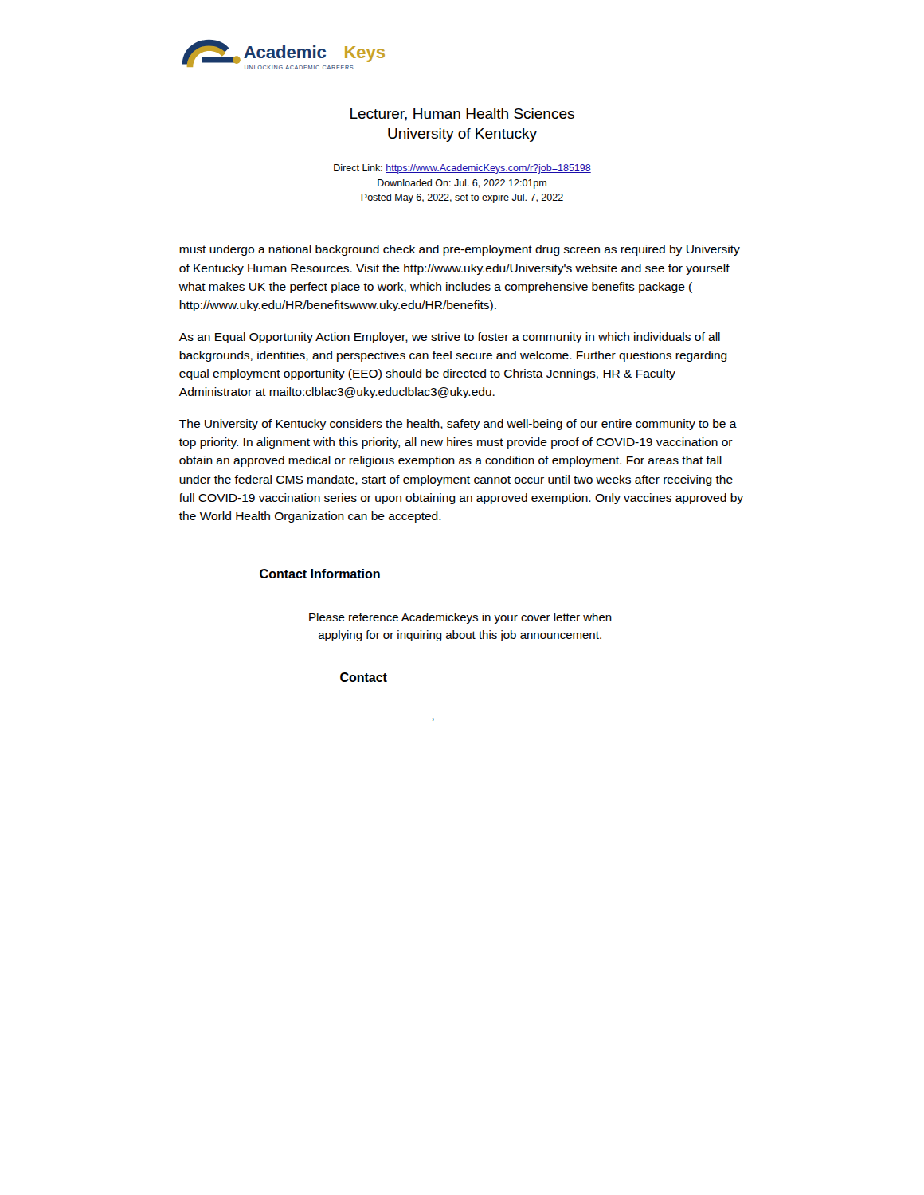Academic Keys UNLOCKING ACADEMIC CAREERS
Lecturer, Human Health Sciences
University of Kentucky
Direct Link: https://www.AcademicKeys.com/r?job=185198
Downloaded On: Jul. 6, 2022 12:01pm
Posted May 6, 2022, set to expire Jul. 7, 2022
must undergo a national background check and pre-employment drug screen as required by University of Kentucky Human Resources. Visit the http://www.uky.edu/University's website and see for yourself what makes UK the perfect place to work, which includes a comprehensive benefits package ( http://www.uky.edu/HR/benefitswww.uky.edu/HR/benefits).
As an Equal Opportunity Action Employer, we strive to foster a community in which individuals of all backgrounds, identities, and perspectives can feel secure and welcome. Further questions regarding equal employment opportunity (EEO) should be directed to Christa Jennings, HR & Faculty Administrator at mailto:clblac3@uky.educlblac3@uky.edu.
The University of Kentucky considers the health, safety and well-being of our entire community to be a top priority. In alignment with this priority, all new hires must provide proof of COVID-19 vaccination or obtain an approved medical or religious exemption as a condition of employment. For areas that fall under the federal CMS mandate, start of employment cannot occur until two weeks after receiving the full COVID-19 vaccination series or upon obtaining an approved exemption. Only vaccines approved by the World Health Organization can be accepted.
Contact Information
Please reference Academickeys in your cover letter when
applying for or inquiring about this job announcement.
Contact
,